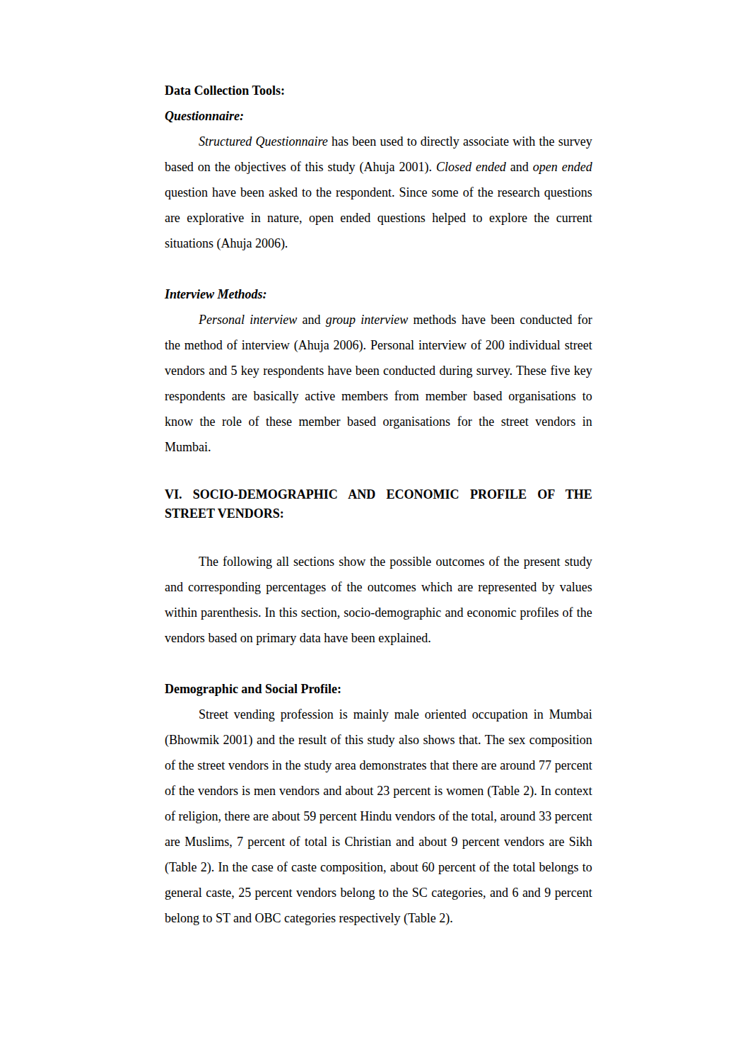Data Collection Tools:
Questionnaire:
Structured Questionnaire has been used to directly associate with the survey based on the objectives of this study (Ahuja 2001). Closed ended and open ended question have been asked to the respondent. Since some of the research questions are explorative in nature, open ended questions helped to explore the current situations (Ahuja 2006).
Interview Methods:
Personal interview and group interview methods have been conducted for the method of interview (Ahuja 2006). Personal interview of 200 individual street vendors and 5 key respondents have been conducted during survey. These five key respondents are basically active members from member based organisations to know the role of these member based organisations for the street vendors in Mumbai.
VI. SOCIO-DEMOGRAPHIC AND ECONOMIC PROFILE OF THE STREET VENDORS:
The following all sections show the possible outcomes of the present study and corresponding percentages of the outcomes which are represented by values within parenthesis. In this section, socio-demographic and economic profiles of the vendors based on primary data have been explained.
Demographic and Social Profile:
Street vending profession is mainly male oriented occupation in Mumbai (Bhowmik 2001) and the result of this study also shows that. The sex composition of the street vendors in the study area demonstrates that there are around 77 percent of the vendors is men vendors and about 23 percent is women (Table 2). In context of religion, there are about 59 percent Hindu vendors of the total, around 33 percent are Muslims, 7 percent of total is Christian and about 9 percent vendors are Sikh (Table 2). In the case of caste composition, about 60 percent of the total belongs to general caste, 25 percent vendors belong to the SC categories, and 6 and 9 percent belong to ST and OBC categories respectively (Table 2).